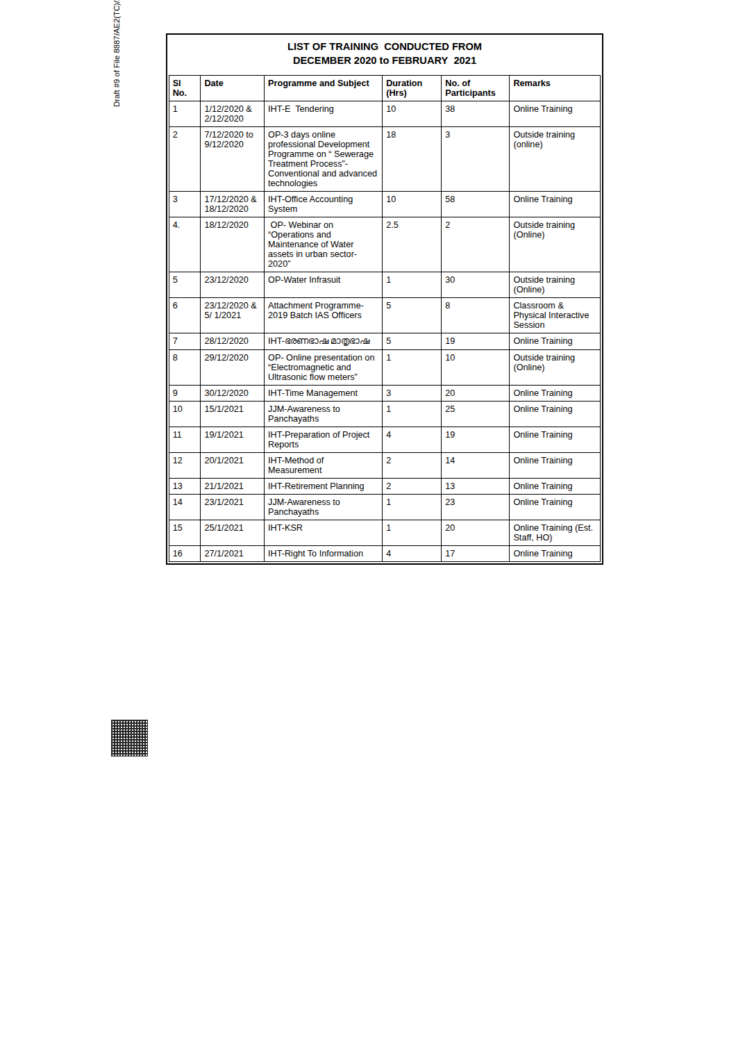Draft #9 of File 8887/AE2(TC)/2020/KWA Approved by Chief Engineer (HRD&GL) i/c on 02-Mar-2021 03:42 PM - Page 1
LIST OF TRAINING CONDUCTED FROM DECEMBER 2020 to FEBRUARY 2021
| Sl No. | Date | Programme and Subject | Duration (Hrs) | No. of Participants | Remarks |
| --- | --- | --- | --- | --- | --- |
| 1 | 1/12/2020 & 2/12/2020 | IHT-E Tendering | 10 | 38 | Online Training |
| 2 | 7/12/2020 to 9/12/2020 | OP-3 days online professional Development Programme on “ Sewerage Treatment Process”- Conventional and advanced technologies | 18 | 3 | Outside training (online) |
| 3 | 17/12/2020 & 18/12/2020 | IHT-Office Accounting System | 10 | 58 | Online Training |
| 4. | 18/12/2020 | OP- Webinar on “Operations and Maintenance of Water assets in urban sector-2020” | 2.5 | 2 | Outside training (Online) |
| 5 | 23/12/2020 | OP-Water Infrasuit | 1 | 30 | Outside training (Online) |
| 6 | 23/12/2020 & 5/ 1/2021 | Attachment Programme-2019 Batch IAS Officers | 5 | 8 | Classroom & Physical Interactive Session |
| 7 | 28/12/2020 | IHT- ഭരണഭാഷ മാതൃഭാഷ | 5 | 19 | Online Training |
| 8 | 29/12/2020 | OP- Online presentation on “Electromagnetic and Ultrasonic flow meters” | 1 | 10 | Outside training (Online) |
| 9 | 30/12/2020 | IHT-Time Management | 3 | 20 | Online Training |
| 10 | 15/1/2021 | JJM-Awareness to Panchayaths | 1 | 25 | Online Training |
| 11 | 19/1/2021 | IHT-Preparation of Project Reports | 4 | 19 | Online Training |
| 12 | 20/1/2021 | IHT-Method of Measurement | 2 | 14 | Online Training |
| 13 | 21/1/2021 | IHT-Retirement Planning | 2 | 13 | Online Training |
| 14 | 23/1/2021 | JJM-Awareness to Panchayaths | 1 | 23 | Online Training |
| 15 | 25/1/2021 | IHT-KSR | 1 | 20 | Online Training (Est. Staff, HO) |
| 16 | 27/1/2021 | IHT-Right To Information | 4 | 17 | Online Training |